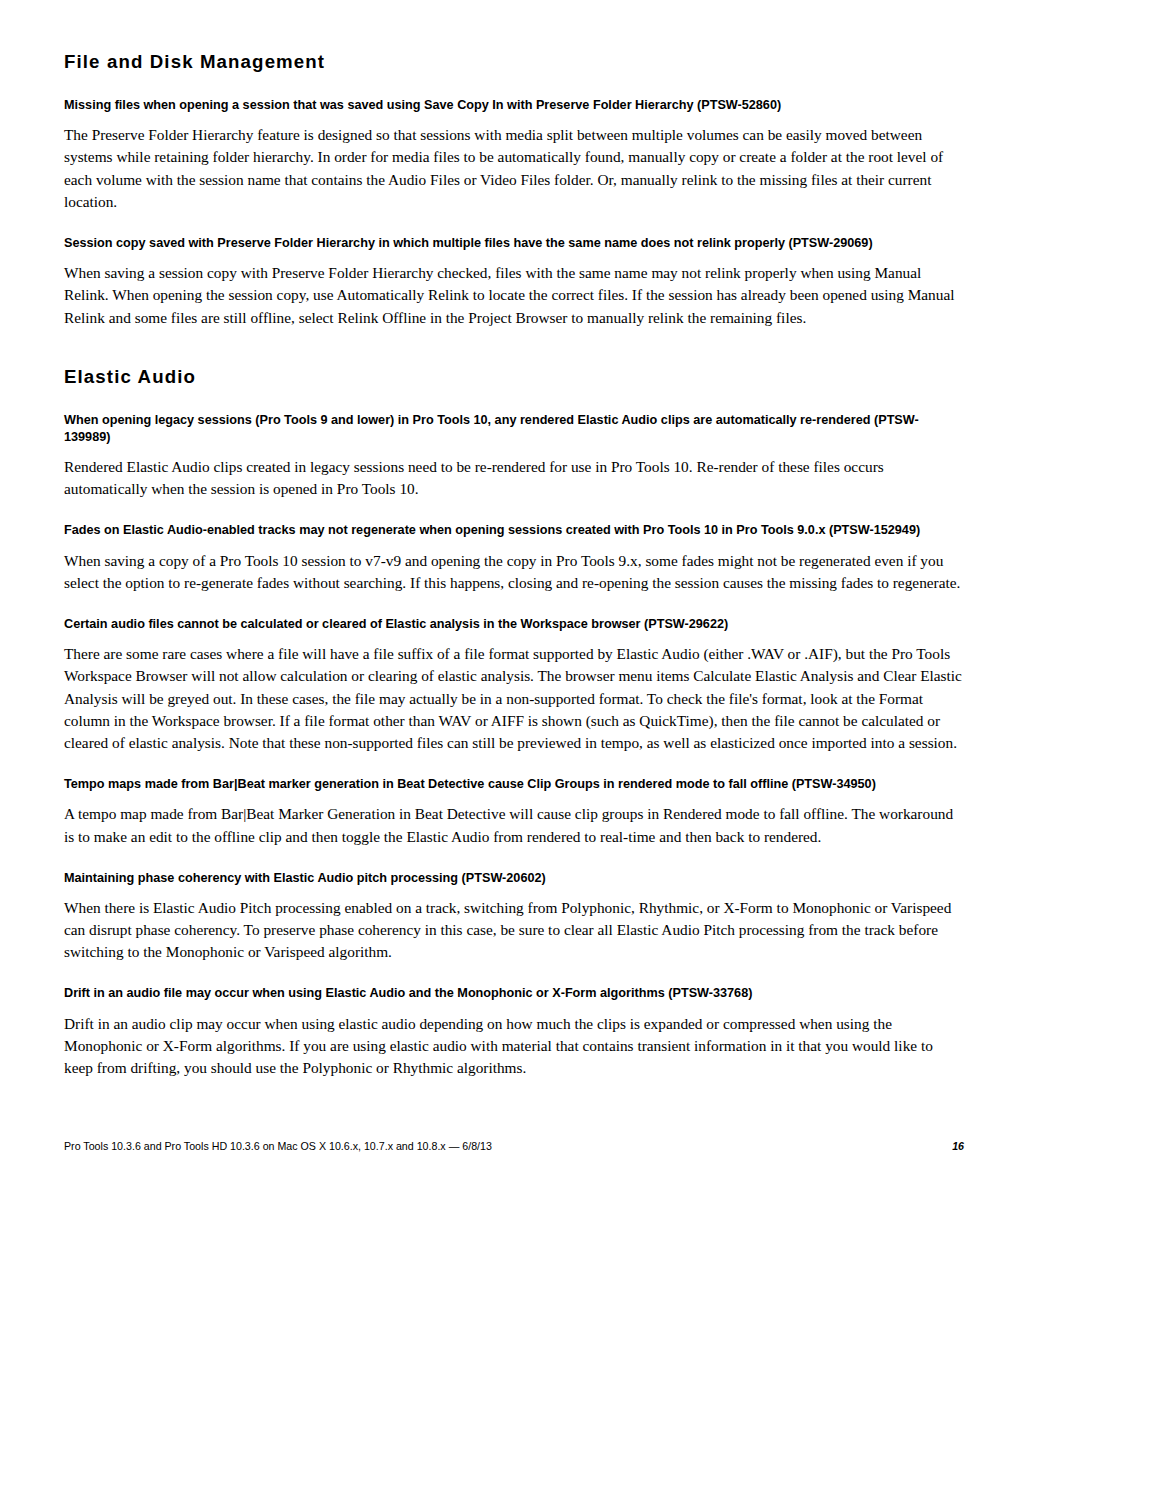File and Disk Management
Missing files when opening a session that was saved using Save Copy In with Preserve Folder Hierarchy (PTSW-52860)
The Preserve Folder Hierarchy feature is designed so that sessions with media split between multiple volumes can be easily moved between systems while retaining folder hierarchy. In order for media files to be automatically found, manually copy or create a folder at the root level of each volume with the session name that contains the Audio Files or Video Files folder. Or, manually relink to the missing files at their current location.
Session copy saved with Preserve Folder Hierarchy in which multiple files have the same name does not relink properly (PTSW-29069)
When saving a session copy with Preserve Folder Hierarchy checked, files with the same name may not relink properly when using Manual Relink. When opening the session copy, use Automatically Relink to locate the correct files. If the session has already been opened using Manual Relink and some files are still offline, select Relink Offline in the Project Browser to manually relink the remaining files.
Elastic Audio
When opening legacy sessions (Pro Tools 9 and lower) in Pro Tools 10, any rendered Elastic Audio clips are automatically re-rendered (PTSW-139989)
Rendered Elastic Audio clips created in legacy sessions need to be re-rendered for use in Pro Tools 10. Re-render of these files occurs automatically when the session is opened in Pro Tools 10.
Fades on Elastic Audio-enabled tracks may not regenerate when opening sessions created with Pro Tools 10 in Pro Tools 9.0.x (PTSW-152949)
When saving a copy of a Pro Tools 10 session to v7-v9 and opening the copy in Pro Tools 9.x, some fades might not be regenerated even if you select the option to re-generate fades without searching. If this happens, closing and re-opening the session causes the missing fades to regenerate.
Certain audio files cannot be calculated or cleared of Elastic analysis in the Workspace browser (PTSW-29622)
There are some rare cases where a file will have a file suffix of a file format supported by Elastic Audio (either .WAV or .AIF), but the Pro Tools Workspace Browser will not allow calculation or clearing of elastic analysis. The browser menu items Calculate Elastic Analysis and Clear Elastic Analysis will be greyed out. In these cases, the file may actually be in a non-supported format. To check the file's format, look at the Format column in the Workspace browser. If a file format other than WAV or AIFF is shown (such as QuickTime), then the file cannot be calculated or cleared of elastic analysis. Note that these non-supported files can still be previewed in tempo, as well as elasticized once imported into a session.
Tempo maps made from Bar|Beat marker generation in Beat Detective cause Clip Groups in rendered mode to fall offline (PTSW-34950)
A tempo map made from Bar|Beat Marker Generation in Beat Detective will cause clip groups in Rendered mode to fall offline. The workaround is to make an edit to the offline clip and then toggle the Elastic Audio from rendered to real-time and then back to rendered.
Maintaining phase coherency with Elastic Audio pitch processing (PTSW-20602)
When there is Elastic Audio Pitch processing enabled on a track, switching from Polyphonic, Rhythmic, or X-Form to Monophonic or Varispeed can disrupt phase coherency. To preserve phase coherency in this case, be sure to clear all Elastic Audio Pitch processing from the track before switching to the Monophonic or Varispeed algorithm.
Drift in an audio file may occur when using Elastic Audio and the Monophonic or X-Form algorithms (PTSW-33768)
Drift in an audio clip may occur when using elastic audio depending on how much the clips is expanded or compressed when using the Monophonic or X-Form algorithms. If you are using elastic audio with material that contains transient information in it that you would like to keep from drifting, you should use the Polyphonic or Rhythmic algorithms.
Pro Tools 10.3.6 and Pro Tools HD 10.3.6 on Mac OS X 10.6.x, 10.7.x and 10.8.x — 6/8/13 16